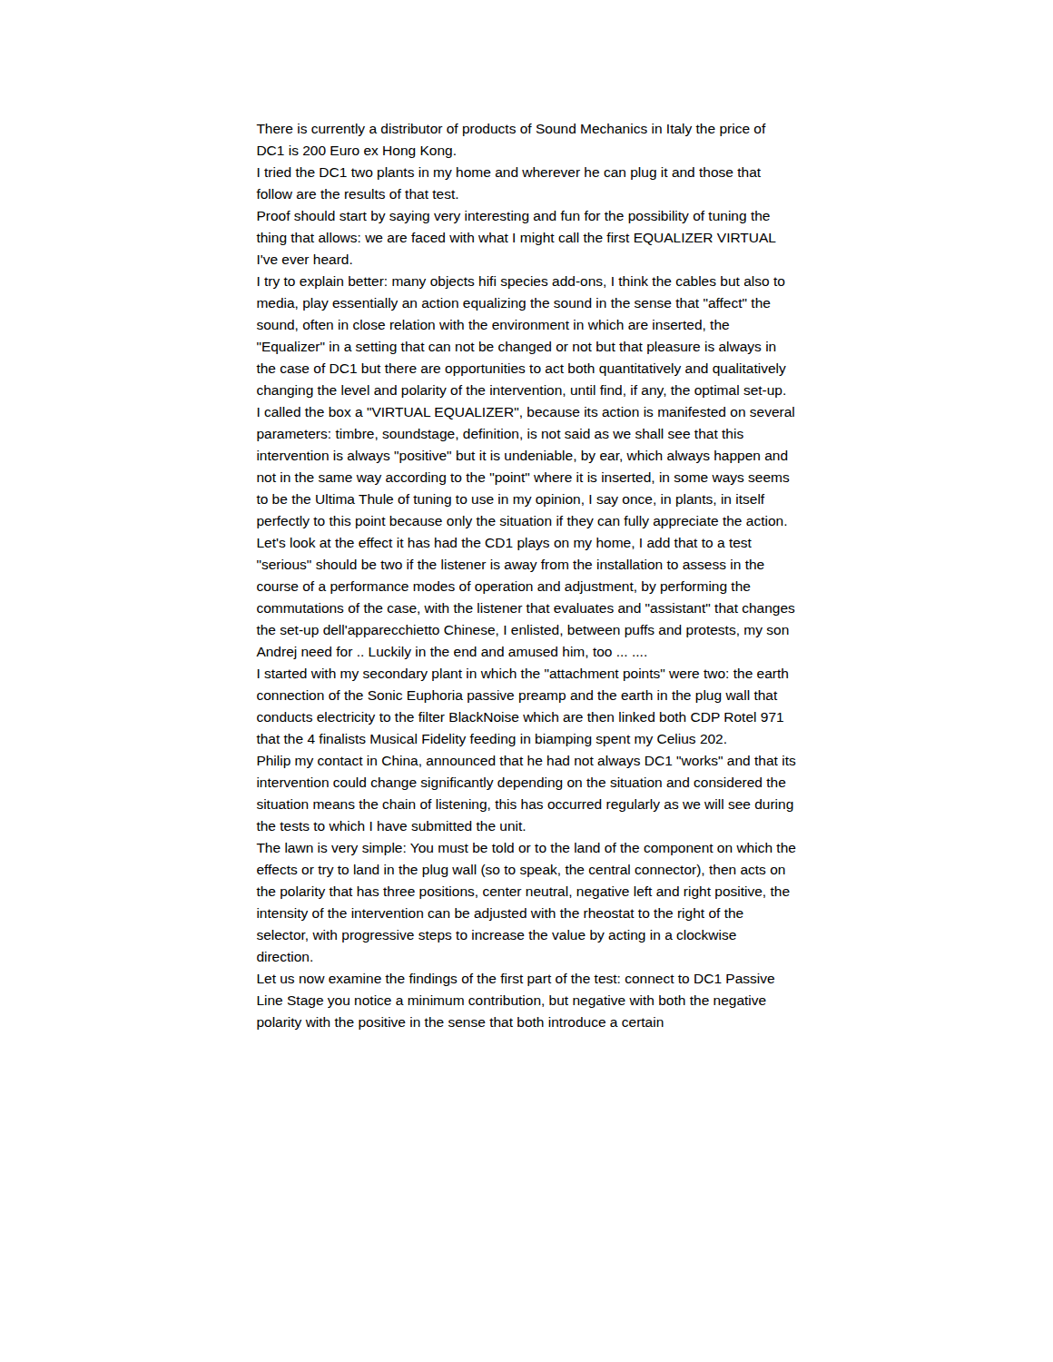There is currently a distributor of products of Sound Mechanics in Italy the price of DC1 is 200 Euro ex Hong Kong.
I tried the DC1 two plants in my home and wherever he can plug it and those that follow are the results of that test.
Proof should start by saying very interesting and fun for the possibility of tuning the thing that allows: we are faced with what I might call the first EQUALIZER VIRTUAL I've ever heard.
I try to explain better: many objects hifi species add-ons, I think the cables but also to media, play essentially an action equalizing the sound in the sense that "affect" the sound, often in close relation with the environment in which are inserted, the "Equalizer" in a setting that can not be changed or not but that pleasure is always in the case of DC1 but there are opportunities to act both quantitatively and qualitatively changing the level and polarity of the intervention, until find, if any, the optimal set-up.
I called the box a "VIRTUAL EQUALIZER", because its action is manifested on several parameters: timbre, soundstage, definition, is not said as we shall see that this intervention is always "positive" but it is undeniable, by ear, which always happen and not in the same way according to the "point" where it is inserted, in some ways seems to be the Ultima Thule of tuning to use in my opinion, I say once, in plants, in itself perfectly to this point because only the situation if they can fully appreciate the action.
Let's look at the effect it has had the CD1 plays on my home, I add that to a test "serious" should be two if the listener is away from the installation to assess in the course of a performance modes of operation and adjustment, by performing the commutations of the case, with the listener that evaluates and "assistant" that changes the set-up dell'apparecchietto Chinese, I enlisted, between puffs and protests, my son Andrej need for .. Luckily in the end and amused him, too ... ....
I started with my secondary plant in which the "attachment points" were two: the earth connection of the Sonic Euphoria passive preamp and the earth in the plug wall that conducts electricity to the filter BlackNoise which are then linked both CDP Rotel 971 that the 4 finalists Musical Fidelity feeding in biamping spent my Celius 202.
Philip my contact in China, announced that he had not always DC1 "works" and that its intervention could change significantly depending on the situation and considered the situation means the chain of listening, this has occurred regularly as we will see during the tests to which I have submitted the unit.
The lawn is very simple: You must be told or to the land of the component on which the effects or try to land in the plug wall (so to speak, the central connector), then acts on the polarity that has three positions, center neutral, negative left and right positive, the intensity of the intervention can be adjusted with the rheostat to the right of the selector, with progressive steps to increase the value by acting in a clockwise direction.
Let us now examine the findings of the first part of the test: connect to DC1 Passive Line Stage you notice a minimum contribution, but negative with both the negative polarity with the positive in the sense that both introduce a certain